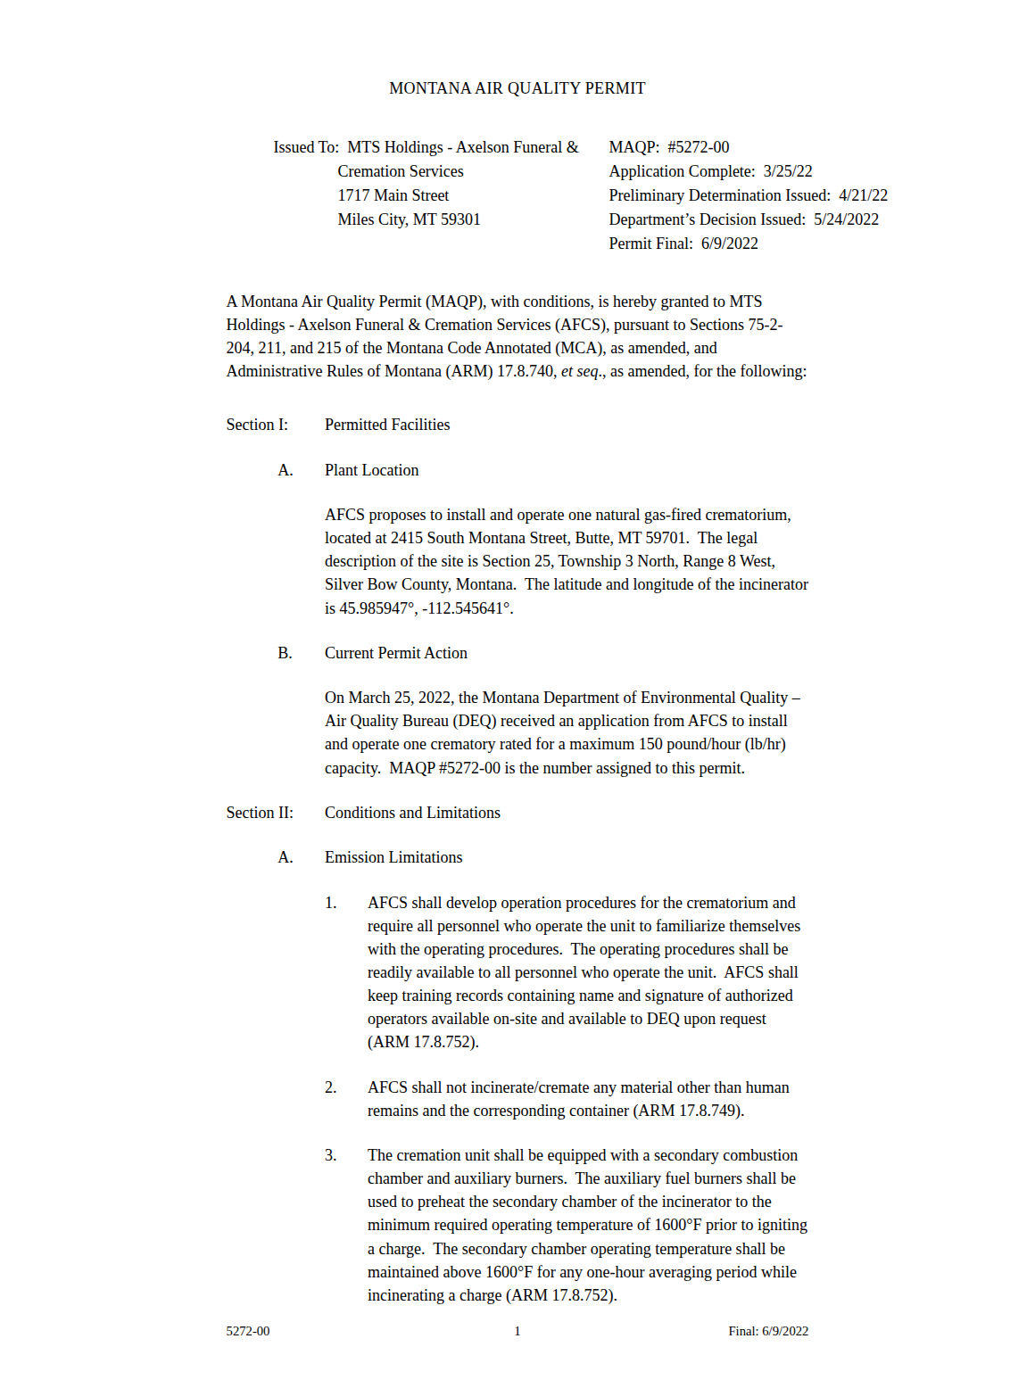MONTANA AIR QUALITY PERMIT
| Issued To: MTS Holdings - Axelson Funeral & | MAQP: #5272-00 |
| Cremation Services | Application Complete: 3/25/22 |
| 1717 Main Street | Preliminary Determination Issued: 4/21/22 |
| Miles City, MT 59301 | Department’s Decision Issued: 5/24/2022 |
| | Permit Final: 6/9/2022 |
A Montana Air Quality Permit (MAQP), with conditions, is hereby granted to MTS Holdings - Axelson Funeral & Cremation Services (AFCS), pursuant to Sections 75-2-204, 211, and 215 of the Montana Code Annotated (MCA), as amended, and Administrative Rules of Montana (ARM) 17.8.740, et seq., as amended, for the following:
Section I:
Permitted Facilities
A.
Plant Location
AFCS proposes to install and operate one natural gas-fired crematorium, located at 2415 South Montana Street, Butte, MT 59701. The legal description of the site is Section 25, Township 3 North, Range 8 West, Silver Bow County, Montana. The latitude and longitude of the incinerator is 45.985947°, -112.545641°.
B.
Current Permit Action
On March 25, 2022, the Montana Department of Environmental Quality – Air Quality Bureau (DEQ) received an application from AFCS to install and operate one crematory rated for a maximum 150 pound/hour (lb/hr) capacity. MAQP #5272-00 is the number assigned to this permit.
Section II:
Conditions and Limitations
A.
Emission Limitations
1.
AFCS shall develop operation procedures for the crematorium and require all personnel who operate the unit to familiarize themselves with the operating procedures. The operating procedures shall be readily available to all personnel who operate the unit. AFCS shall keep training records containing name and signature of authorized operators available on-site and available to DEQ upon request (ARM 17.8.752).
2.
AFCS shall not incinerate/cremate any material other than human remains and the corresponding container (ARM 17.8.749).
3.
The cremation unit shall be equipped with a secondary combustion chamber and auxiliary burners. The auxiliary fuel burners shall be used to preheat the secondary chamber of the incinerator to the minimum required operating temperature of 1600°F prior to igniting a charge. The secondary chamber operating temperature shall be maintained above 1600°F for any one-hour averaging period while incinerating a charge (ARM 17.8.752).
5272-00 1 Final: 6/9/2022